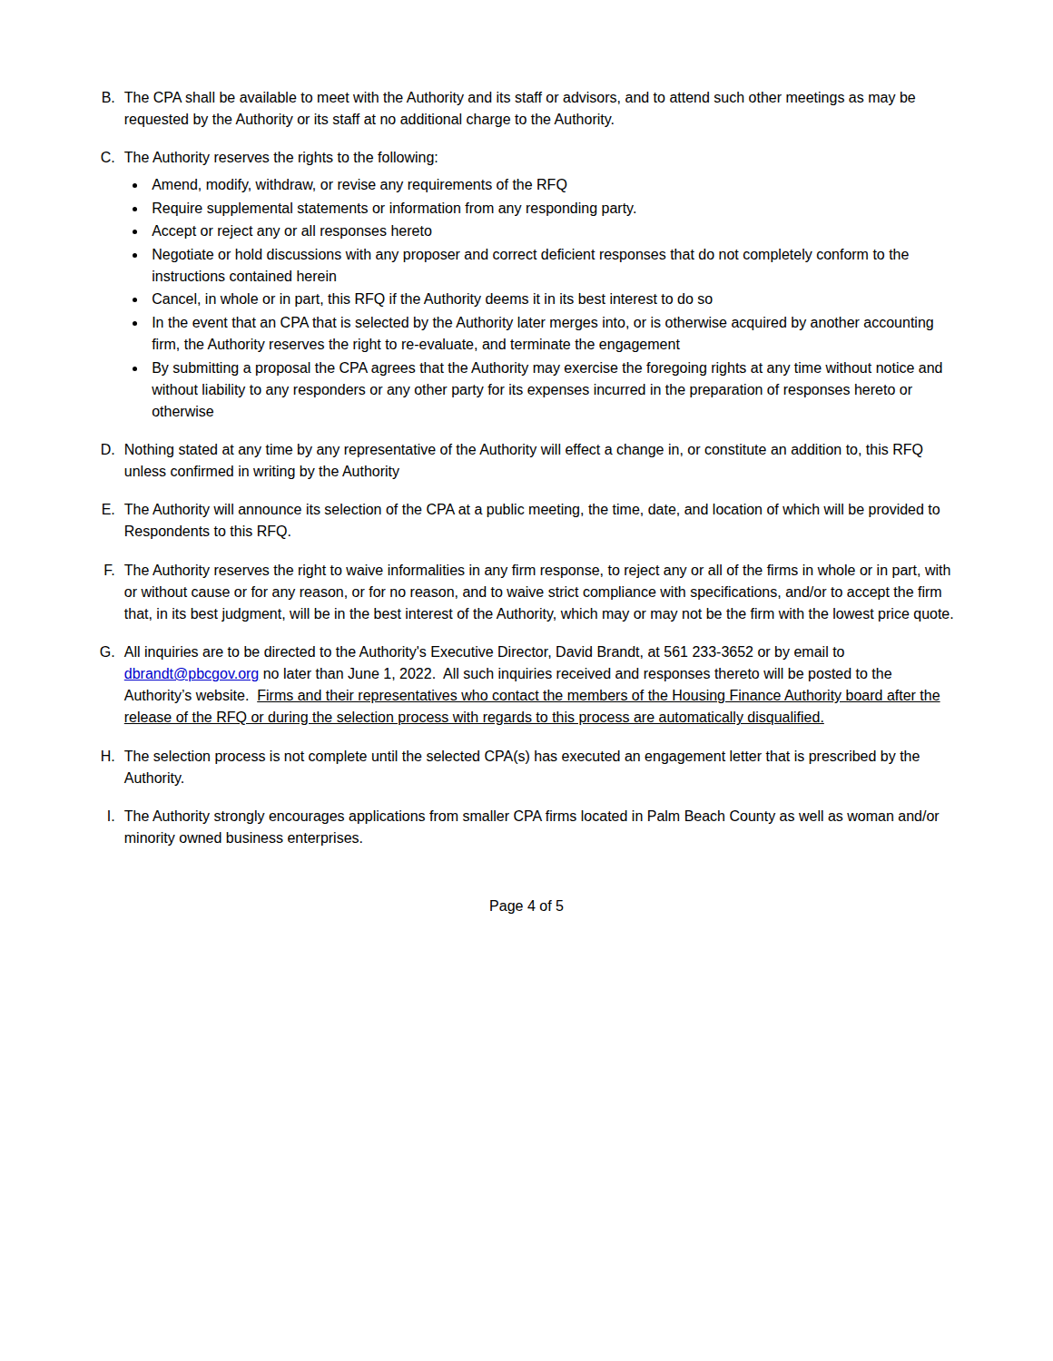The CPA shall be available to meet with the Authority and its staff or advisors, and to attend such other meetings as may be requested by the Authority or its staff at no additional charge to the Authority.
The Authority reserves the rights to the following:
Amend, modify, withdraw, or revise any requirements of the RFQ
Require supplemental statements or information from any responding party.
Accept or reject any or all responses hereto
Negotiate or hold discussions with any proposer and correct deficient responses that do not completely conform to the instructions contained herein
Cancel, in whole or in part, this RFQ if the Authority deems it in its best interest to do so
In the event that an CPA that is selected by the Authority later merges into, or is otherwise acquired by another accounting firm, the Authority reserves the right to re-evaluate, and terminate the engagement
By submitting a proposal the CPA agrees that the Authority may exercise the foregoing rights at any time without notice and without liability to any responders or any other party for its expenses incurred in the preparation of responses hereto or otherwise
Nothing stated at any time by any representative of the Authority will effect a change in, or constitute an addition to, this RFQ unless confirmed in writing by the Authority
The Authority will announce its selection of the CPA at a public meeting, the time, date, and location of which will be provided to Respondents to this RFQ.
The Authority reserves the right to waive informalities in any firm response, to reject any or all of the firms in whole or in part, with or without cause or for any reason, or for no reason, and to waive strict compliance with specifications, and/or to accept the firm that, in its best judgment, will be in the best interest of the Authority, which may or may not be the firm with the lowest price quote.
All inquiries are to be directed to the Authority's Executive Director, David Brandt, at 561 233-3652 or by email to dbrandt@pbcgov.org no later than June 1, 2022. All such inquiries received and responses thereto will be posted to the Authority’s website. Firms and their representatives who contact the members of the Housing Finance Authority board after the release of the RFQ or during the selection process with regards to this process are automatically disqualified.
The selection process is not complete until the selected CPA(s) has executed an engagement letter that is prescribed by the Authority.
The Authority strongly encourages applications from smaller CPA firms located in Palm Beach County as well as woman and/or minority owned business enterprises.
Page 4 of 5